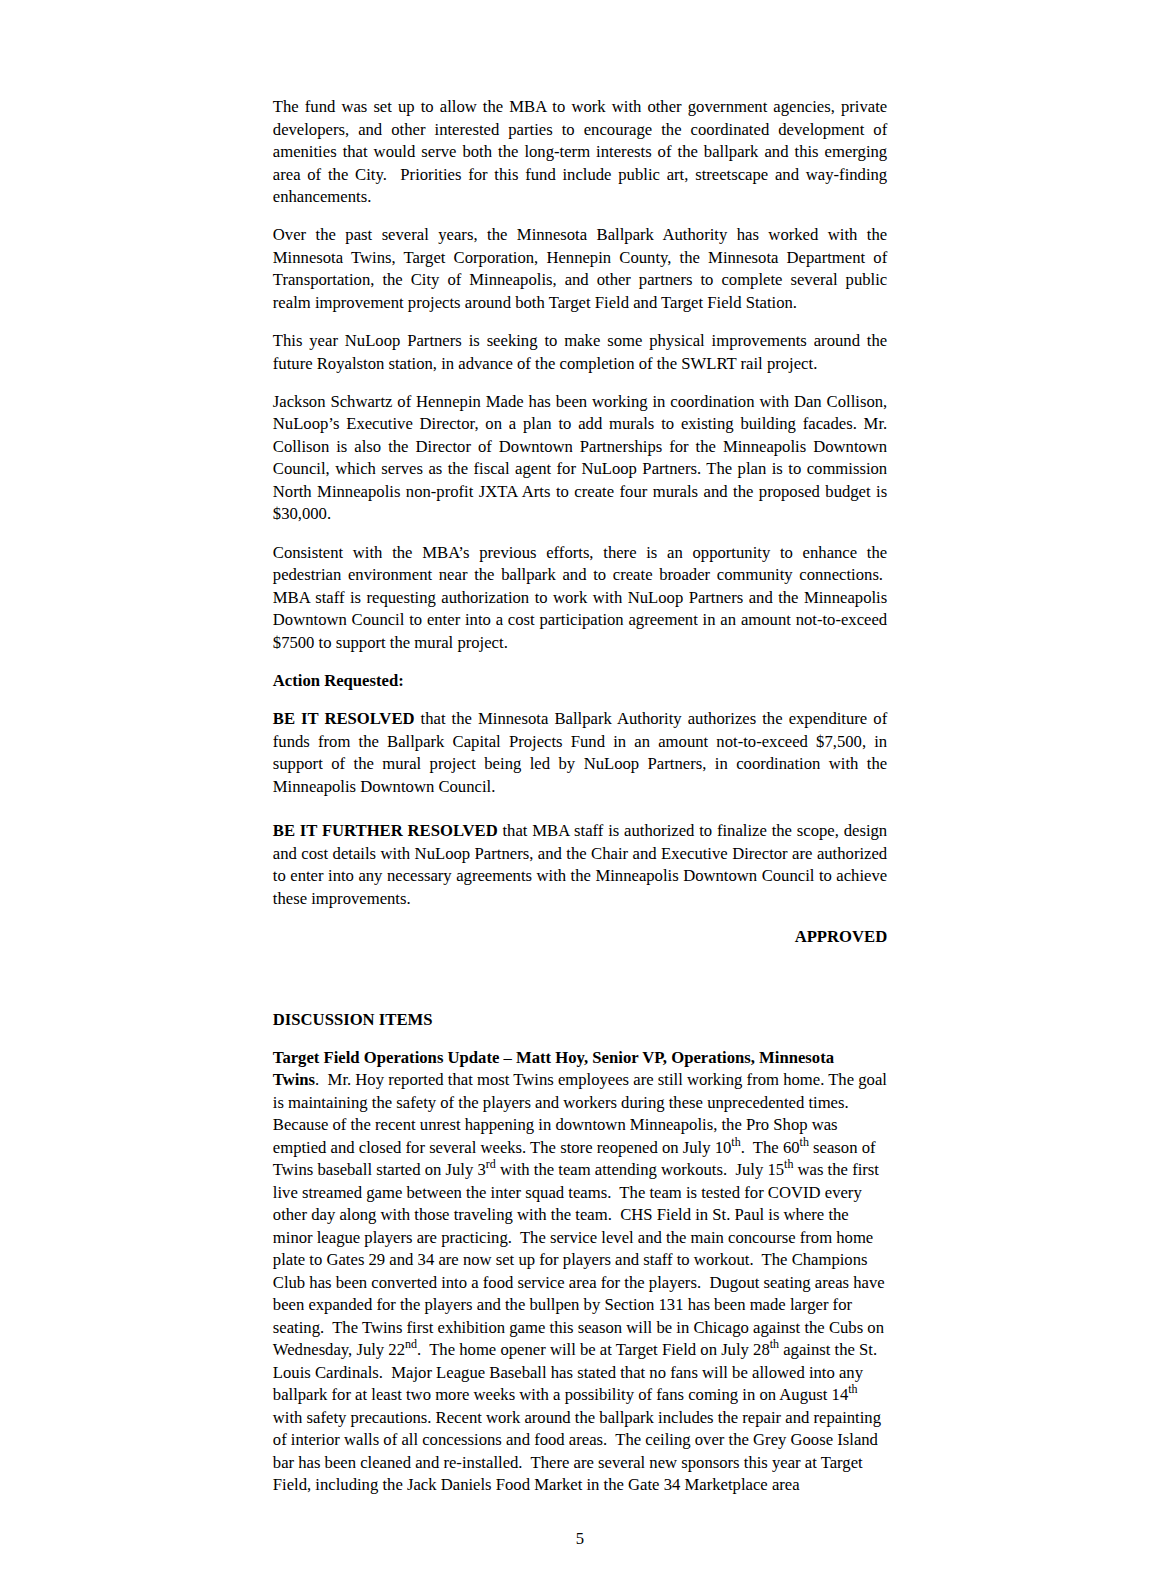The fund was set up to allow the MBA to work with other government agencies, private developers, and other interested parties to encourage the coordinated development of amenities that would serve both the long-term interests of the ballpark and this emerging area of the City. Priorities for this fund include public art, streetscape and way-finding enhancements.
Over the past several years, the Minnesota Ballpark Authority has worked with the Minnesota Twins, Target Corporation, Hennepin County, the Minnesota Department of Transportation, the City of Minneapolis, and other partners to complete several public realm improvement projects around both Target Field and Target Field Station.
This year NuLoop Partners is seeking to make some physical improvements around the future Royalston station, in advance of the completion of the SWLRT rail project.
Jackson Schwartz of Hennepin Made has been working in coordination with Dan Collison, NuLoop’s Executive Director, on a plan to add murals to existing building facades. Mr. Collison is also the Director of Downtown Partnerships for the Minneapolis Downtown Council, which serves as the fiscal agent for NuLoop Partners. The plan is to commission North Minneapolis non-profit JXTA Arts to create four murals and the proposed budget is $30,000.
Consistent with the MBA’s previous efforts, there is an opportunity to enhance the pedestrian environment near the ballpark and to create broader community connections. MBA staff is requesting authorization to work with NuLoop Partners and the Minneapolis Downtown Council to enter into a cost participation agreement in an amount not-to-exceed $7500 to support the mural project.
Action Requested:
BE IT RESOLVED that the Minnesota Ballpark Authority authorizes the expenditure of funds from the Ballpark Capital Projects Fund in an amount not-to-exceed $7,500, in support of the mural project being led by NuLoop Partners, in coordination with the Minneapolis Downtown Council.
BE IT FURTHER RESOLVED that MBA staff is authorized to finalize the scope, design and cost details with NuLoop Partners, and the Chair and Executive Director are authorized to enter into any necessary agreements with the Minneapolis Downtown Council to achieve these improvements.
APPROVED
DISCUSSION ITEMS
Target Field Operations Update – Matt Hoy, Senior VP, Operations, Minnesota Twins. Mr. Hoy reported that most Twins employees are still working from home. The goal is maintaining the safety of the players and workers during these unprecedented times. Because of the recent unrest happening in downtown Minneapolis, the Pro Shop was emptied and closed for several weeks. The store reopened on July 10th. The 60th season of Twins baseball started on July 3rd with the team attending workouts. July 15th was the first live streamed game between the inter squad teams. The team is tested for COVID every other day along with those traveling with the team. CHS Field in St. Paul is where the minor league players are practicing. The service level and the main concourse from home plate to Gates 29 and 34 are now set up for players and staff to workout. The Champions Club has been converted into a food service area for the players. Dugout seating areas have been expanded for the players and the bullpen by Section 131 has been made larger for seating. The Twins first exhibition game this season will be in Chicago against the Cubs on Wednesday, July 22nd. The home opener will be at Target Field on July 28th against the St. Louis Cardinals. Major League Baseball has stated that no fans will be allowed into any ballpark for at least two more weeks with a possibility of fans coming in on August 14th with safety precautions. Recent work around the ballpark includes the repair and repainting of interior walls of all concessions and food areas. The ceiling over the Grey Goose Island bar has been cleaned and re-installed. There are several new sponsors this year at Target Field, including the Jack Daniels Food Market in the Gate 34 Marketplace area
5